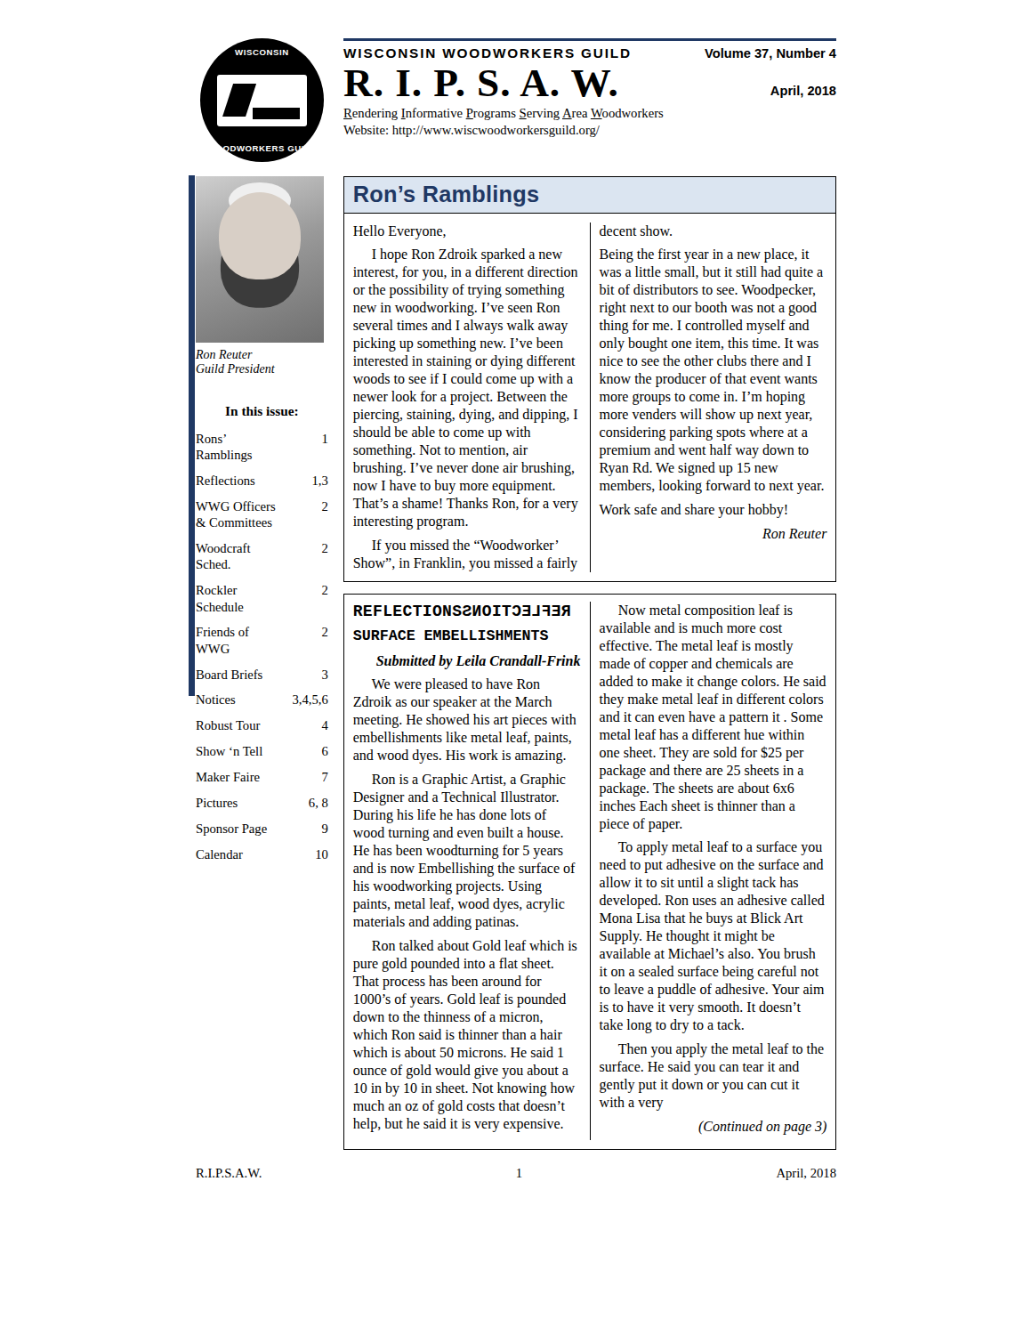WISCONSIN
WOODWORKERS GUILD
WISCONSIN WOODWORKERS GUILD
Volume 37, Number 4
R. I. P. S. A. W.
April, 2018
Rendering Informative Programs Serving Area Woodworkers
Website: http://www.wiscwoodworkersguild.org/
Ron Reuter
Guild President
In this issue:
| Rons’ Ramblings | 1 |
| Reflections | 1,3 |
| WWG Officers & Committees | 2 |
| Woodcraft Sched. | 2 |
| Rockler Schedule | 2 |
| Friends of WWG | 2 |
| Board Briefs | 3 |
| Notices | 3,4,5,6 |
| Robust Tour | 4 |
| Show ‘n Tell | 6 |
| Maker Faire | 7 |
| Pictures | 6, 8 |
| Sponsor Page | 9 |
| Calendar | 10 |
Ron’s Ramblings
Hello Everyone,
I hope Ron Zdroik sparked a new interest, for you, in a different direction or the possibility of trying something new in woodworking. I’ve seen Ron several times and I always walk away picking up something new. I’ve been interested in staining or dying different woods to see if I could come up with a newer look for a project. Between the piercing, staining, dying, and dipping, I should be able to come up with something. Not to mention, air brushing. I’ve never done air brushing, now I have to buy more equipment. That’s a shame! Thanks Ron, for a very interesting program.
If you missed the “Woodworker’ Show”, in Franklin, you missed a fairly decent show.
Being the first year in a new place, it was a little small, but it still had quite a bit of distributors to see. Woodpecker, right next to our booth was not a good thing for me. I controlled myself and only bought one item, this time. It was nice to see the other clubs there and I know the producer of that event wants more groups to come in. I’m hoping more venders will show up next year, considering parking spots where at a premium and went half way down to Ryan Rd. We signed up 15 new members, looking forward to next year.
Work safe and share your hobby!
Ron Reuter
REFLECTIONSREFLECTIONS
SURFACE EMBELLISHMENTS
Submitted by Leila Crandall-Frink
We were pleased to have Ron Zdroik as our speaker at the March meeting. He showed his art pieces with embellishments like metal leaf, paints, and wood dyes. His work is amazing.
Ron is a Graphic Artist, a Graphic Designer and a Technical Illustrator. During his life he has done lots of wood turning and even built a house. He has been woodturning for 5 years and is now Embellishing the surface of his woodworking projects. Using paints, metal leaf, wood dyes, acrylic materials and adding patinas.
Ron talked about Gold leaf which is pure gold pounded into a flat sheet. That process has been around for 1000’s of years. Gold leaf is pounded down to the thinness of a micron, which Ron said is thinner than a hair which is about 50 microns. He said 1 ounce of gold would give you about a 10 in by 10 in sheet. Not knowing how much an oz of gold costs that doesn’t help, but he said it is very expensive.
Now metal composition leaf is available and is much more cost effective. The metal leaf is mostly made of copper and chemicals are added to make it change colors. He said they make metal leaf in different colors and it can even have a pattern it . Some metal leaf has a different hue within one sheet. They are sold for $25 per package and there are 25 sheets in a package. The sheets are about 6x6 inches Each sheet is thinner than a piece of paper.
To apply metal leaf to a surface you need to put adhesive on the surface and allow it to sit until a slight tack has developed. Ron uses an adhesive called Mona Lisa that he buys at Blick Art Supply. He thought it might be available at Michael’s also. You brush it on a sealed surface being careful not to leave a puddle of adhesive. Your aim is to have it very smooth. It doesn’t take long to dry to a tack.
Then you apply the metal leaf to the surface. He said you can tear it and gently put it down or you can cut it with a very
(Continued on page 3)
R.I.P.S.A.W.
1
April, 2018